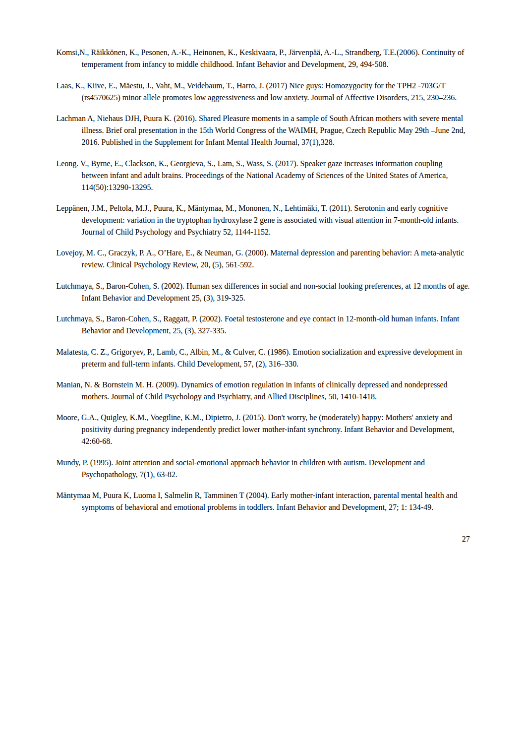Komsi,N., Räikkönen, K., Pesonen, A.-K., Heinonen, K., Keskivaara, P., Järvenpää, A.-L., Strandberg, T.E.(2006). Continuity of temperament from infancy to middle childhood. Infant Behavior and Development, 29, 494-508.
Laas, K., Kiive, E., Mäestu, J., Vaht, M., Veidebaum, T., Harro, J. (2017) Nice guys: Homozygocity for the TPH2 -703G/T (rs4570625) minor allele promotes low aggressiveness and low anxiety. Journal of Affective Disorders, 215, 230–236.
Lachman A, Niehaus DJH, Puura K. (2016). Shared Pleasure moments in a sample of South African mothers with severe mental illness. Brief oral presentation in the 15th World Congress of the WAIMH, Prague, Czech Republic May 29th –June 2nd, 2016. Published in the Supplement for Infant Mental Health Journal, 37(1),328.
Leong. V., Byrne, E., Clackson, K., Georgieva, S., Lam, S., Wass, S. (2017). Speaker gaze increases information coupling between infant and adult brains. Proceedings of the National Academy of Sciences of the United States of America, 114(50):13290-13295.
Leppänen, J.M., Peltola, M.J., Puura, K., Mäntymaa, M., Mononen, N., Lehtimäki, T. (2011). Serotonin and early cognitive development: variation in the tryptophan hydroxylase 2 gene is associated with visual attention in 7-month-old infants. Journal of Child Psychology and Psychiatry 52, 1144-1152.
Lovejoy, M. C., Graczyk, P. A., O’Hare, E., & Neuman, G. (2000). Maternal depression and parenting behavior: A meta-analytic review. Clinical Psychology Review, 20, (5), 561-592.
Lutchmaya, S., Baron-Cohen, S. (2002). Human sex differences in social and non-social looking preferences, at 12 months of age. Infant Behavior and Development 25, (3), 319-325.
Lutchmaya, S., Baron-Cohen, S., Raggatt, P. (2002). Foetal testosterone and eye contact in 12-month-old human infants. Infant Behavior and Development, 25, (3), 327-335.
Malatesta, C. Z., Grigoryev, P., Lamb, C., Albin, M., & Culver, C. (1986). Emotion socialization and expressive development in preterm and full-term infants. Child Development, 57, (2), 316–330.
Manian, N. & Bornstein M. H. (2009). Dynamics of emotion regulation in infants of clinically depressed and nondepressed mothers. Journal of Child Psychology and Psychiatry, and Allied Disciplines, 50, 1410-1418.
Moore, G.A., Quigley, K.M., Voegtline, K.M., Dipietro, J. (2015). Don't worry, be (moderately) happy: Mothers' anxiety and positivity during pregnancy independently predict lower mother-infant synchrony. Infant Behavior and Development, 42:60-68.
Mundy, P. (1995). Joint attention and social-emotional approach behavior in children with autism. Development and Psychopathology, 7(1), 63-82.
Mäntymaa M, Puura K, Luoma I, Salmelin R, Tamminen T (2004). Early mother-infant interaction, parental mental health and symptoms of behavioral and emotional problems in toddlers. Infant Behavior and Development, 27; 1: 134-49.
27